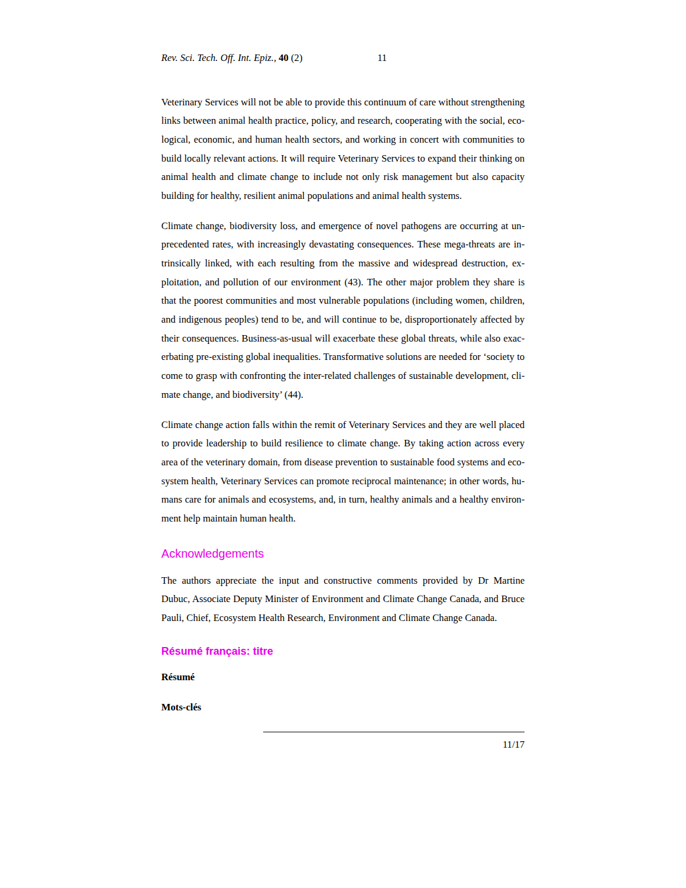Rev. Sci. Tech. Off. Int. Epiz., 40 (2) 11
Veterinary Services will not be able to provide this continuum of care without strengthening links between animal health practice, policy, and research, cooperating with the social, ecological, economic, and human health sectors, and working in concert with communities to build locally relevant actions. It will require Veterinary Services to expand their thinking on animal health and climate change to include not only risk management but also capacity building for healthy, resilient animal populations and animal health systems.
Climate change, biodiversity loss, and emergence of novel pathogens are occurring at unprecedented rates, with increasingly devastating consequences. These mega-threats are intrinsically linked, with each resulting from the massive and widespread destruction, exploitation, and pollution of our environment (43). The other major problem they share is that the poorest communities and most vulnerable populations (including women, children, and indigenous peoples) tend to be, and will continue to be, disproportionately affected by their consequences. Business-as-usual will exacerbate these global threats, while also exacerbating pre-existing global inequalities. Transformative solutions are needed for ‘society to come to grasp with confronting the inter-related challenges of sustainable development, climate change, and biodiversity’ (44).
Climate change action falls within the remit of Veterinary Services and they are well placed to provide leadership to build resilience to climate change. By taking action across every area of the veterinary domain, from disease prevention to sustainable food systems and ecosystem health, Veterinary Services can promote reciprocal maintenance; in other words, humans care for animals and ecosystems, and, in turn, healthy animals and a healthy environment help maintain human health.
Acknowledgements
The authors appreciate the input and constructive comments provided by Dr Martine Dubuc, Associate Deputy Minister of Environment and Climate Change Canada, and Bruce Pauli, Chief, Ecosystem Health Research, Environment and Climate Change Canada.
Résumé français: titre
Résumé
Mots-clés
11/17